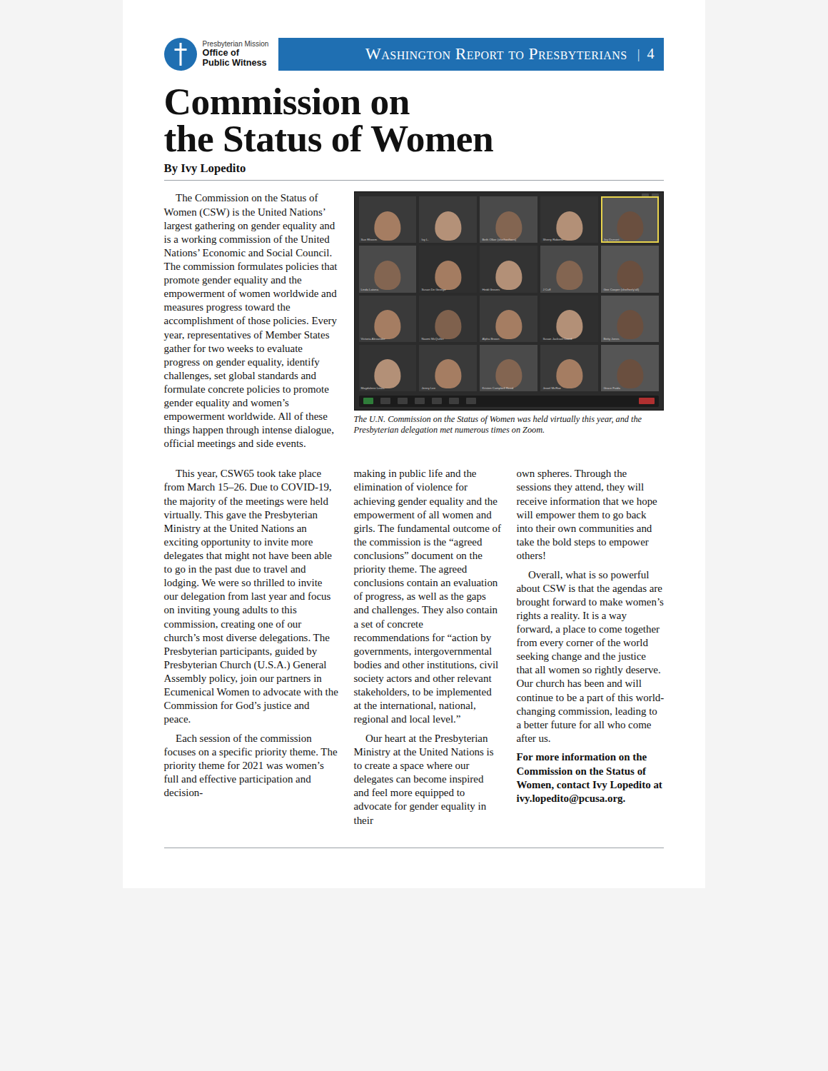Presbyterian Mission
Office of
Public Witness
Washington Report to Presbyterians
|
4
Commission on
the Status of Women
By Ivy Lopedito
The Commission on the Status of Women (CSW) is the United Nations’ largest gathering on gender equality and is a working commission of the United Nations’ Economic and Social Council. The commission formulates policies that promote gender equality and the empowerment of women worldwide and measures progress toward the accomplishment of those policies. Every year, representatives of Member States gather for two weeks to evaluate progress on gender equality, identify challenges, set global standards and formulate concrete policies to promote gender equality and women’s empowerment worldwide. All of these things happen through intense dialogue, official meetings and side events.
Sue Rheem
Ivy L.
Beth Olker (she/her/hers)
Sherry Roberts
Joy Durrant
Linda Latona
Susan De George
Heidi Groves
J Cuff
Gee Cooper (she/her/y'all)
Victoria Alexander
Naomi McQuiller
Alpha Brown
Susan Jackson Dowd
Betty Jones
Magdalene Lewis
Jenny Lee
Kristen Campbell Reed
Jewel McRae
Grace Fuida
The U.N. Commission on the Status of Women was held virtually this year, and the Presbyterian delegation met numerous times on Zoom.
This year, CSW65 took take place from March 15–26. Due to COVID-19, the majority of the meetings were held virtually. This gave the Presbyterian Ministry at the United Nations an exciting opportunity to invite more delegates that might not have been able to go in the past due to travel and lodging. We were so thrilled to invite our delegation from last year and focus on inviting young adults to this commission, creating one of our church’s most diverse delegations. The Presbyterian participants, guided by Presbyterian Church (U.S.A.) General Assembly policy, join our partners in Ecumenical Women to advocate with the Commission for God’s justice and peace.
Each session of the commission focuses on a specific priority theme. The priority theme for 2021 was women’s full and effective participation and decision-
making in public life and the elimination of violence for achieving gender equality and the empowerment of all women and girls. The fundamental outcome of the commission is the “agreed conclusions” document on the priority theme. The agreed conclusions contain an evaluation of progress, as well as the gaps and challenges. They also contain a set of concrete recommendations for “action by governments, intergovernmental bodies and other institutions, civil society actors and other relevant stakeholders, to be implemented at the international, national, regional and local level.”
Our heart at the Presbyterian Ministry at the United Nations is to create a space where our delegates can become inspired and feel more equipped to advocate for gender equality in their
own spheres. Through the sessions they attend, they will receive information that we hope will empower them to go back into their own communities and take the bold steps to empower others!
Overall, what is so powerful about CSW is that the agendas are brought forward to make women’s rights a reality. It is a way forward, a place to come together from every corner of the world seeking change and the justice that all women so rightly deserve. Our church has been and will continue to be a part of this world-changing commission, leading to a better future for all who come after us.
For more information on the Commission on the Status of Women, contact Ivy Lopedito at ivy.lopedito@pcusa.org.